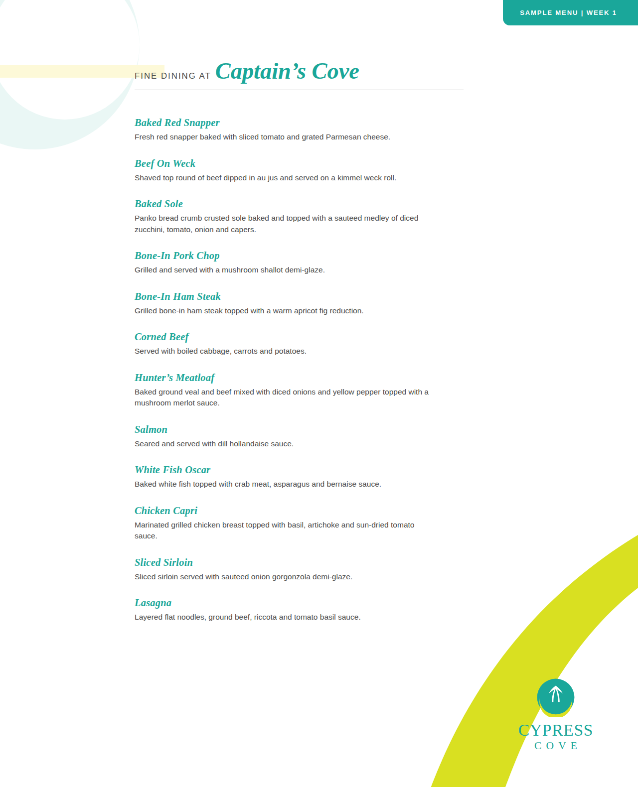Sample Menu | Week 1
Fine Dining at Captain’s Cove
Baked Red Snapper
Fresh red snapper baked with sliced tomato and grated Parmesan cheese.
Beef On Weck
Shaved top round of beef dipped in au jus and served on a kimmel weck roll.
Baked Sole
Panko bread crumb crusted sole baked and topped with a sauteed medley of diced zucchini, tomato, onion and capers.
Bone-In Pork Chop
Grilled and served with a mushroom shallot demi-glaze.
Bone-In Ham Steak
Grilled bone-in ham steak topped with a warm apricot fig reduction.
Corned Beef
Served with boiled cabbage, carrots and potatoes.
Hunter’s Meatloaf
Baked ground veal and beef mixed with diced onions and yellow pepper topped with a mushroom merlot sauce.
Salmon
Seared and served with dill hollandaise sauce.
White Fish Oscar
Baked white fish topped with crab meat, asparagus and bernaise sauce.
Chicken Capri
Marinated grilled chicken breast topped with basil, artichoke and sun-dried tomato sauce.
Sliced Sirloin
Sliced sirloin served with sauteed onion gorgonzola demi-glaze.
Lasagna
Layered flat noodles, ground beef, riccota and tomato basil sauce.
CYPRESS
COVE